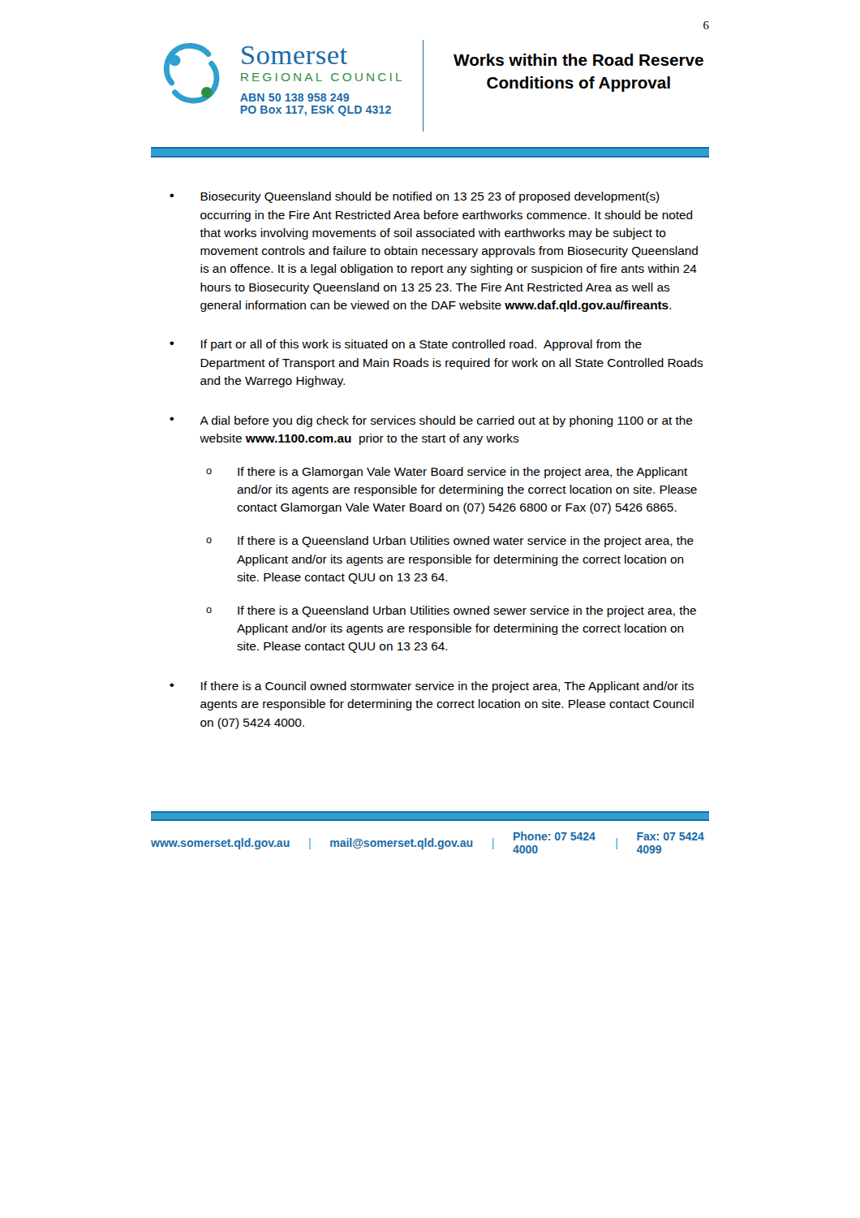6
Somerset
REGIONAL COUNCIL
ABN 50 138 958 249
PO Box 117, ESK QLD 4312
Works within the Road Reserve
Conditions of Approval
Biosecurity Queensland should be notified on 13 25 23 of proposed development(s) occurring in the Fire Ant Restricted Area before earthworks commence. It should be noted that works involving movements of soil associated with earthworks may be subject to movement controls and failure to obtain necessary approvals from Biosecurity Queensland is an offence. It is a legal obligation to report any sighting or suspicion of fire ants within 24 hours to Biosecurity Queensland on 13 25 23. The Fire Ant Restricted Area as well as general information can be viewed on the DAF website www.daf.qld.gov.au/fireants.
If part or all of this work is situated on a State controlled road. Approval from the Department of Transport and Main Roads is required for work on all State Controlled Roads and the Warrego Highway.
A dial before you dig check for services should be carried out at by phoning 1100 or at the website www.1100.com.au prior to the start of any works
If there is a Glamorgan Vale Water Board service in the project area, the Applicant and/or its agents are responsible for determining the correct location on site. Please contact Glamorgan Vale Water Board on (07) 5426 6800 or Fax (07) 5426 6865.
If there is a Queensland Urban Utilities owned water service in the project area, the Applicant and/or its agents are responsible for determining the correct location on site. Please contact QUU on 13 23 64.
If there is a Queensland Urban Utilities owned sewer service in the project area, the Applicant and/or its agents are responsible for determining the correct location on site. Please contact QUU on 13 23 64.
If there is a Council owned stormwater service in the project area, The Applicant and/or its agents are responsible for determining the correct location on site. Please contact Council on (07) 5424 4000.
www.somerset.qld.gov.au | mail@somerset.qld.gov.au | Phone: 07 5424 4000 | Fax: 07 5424 4099